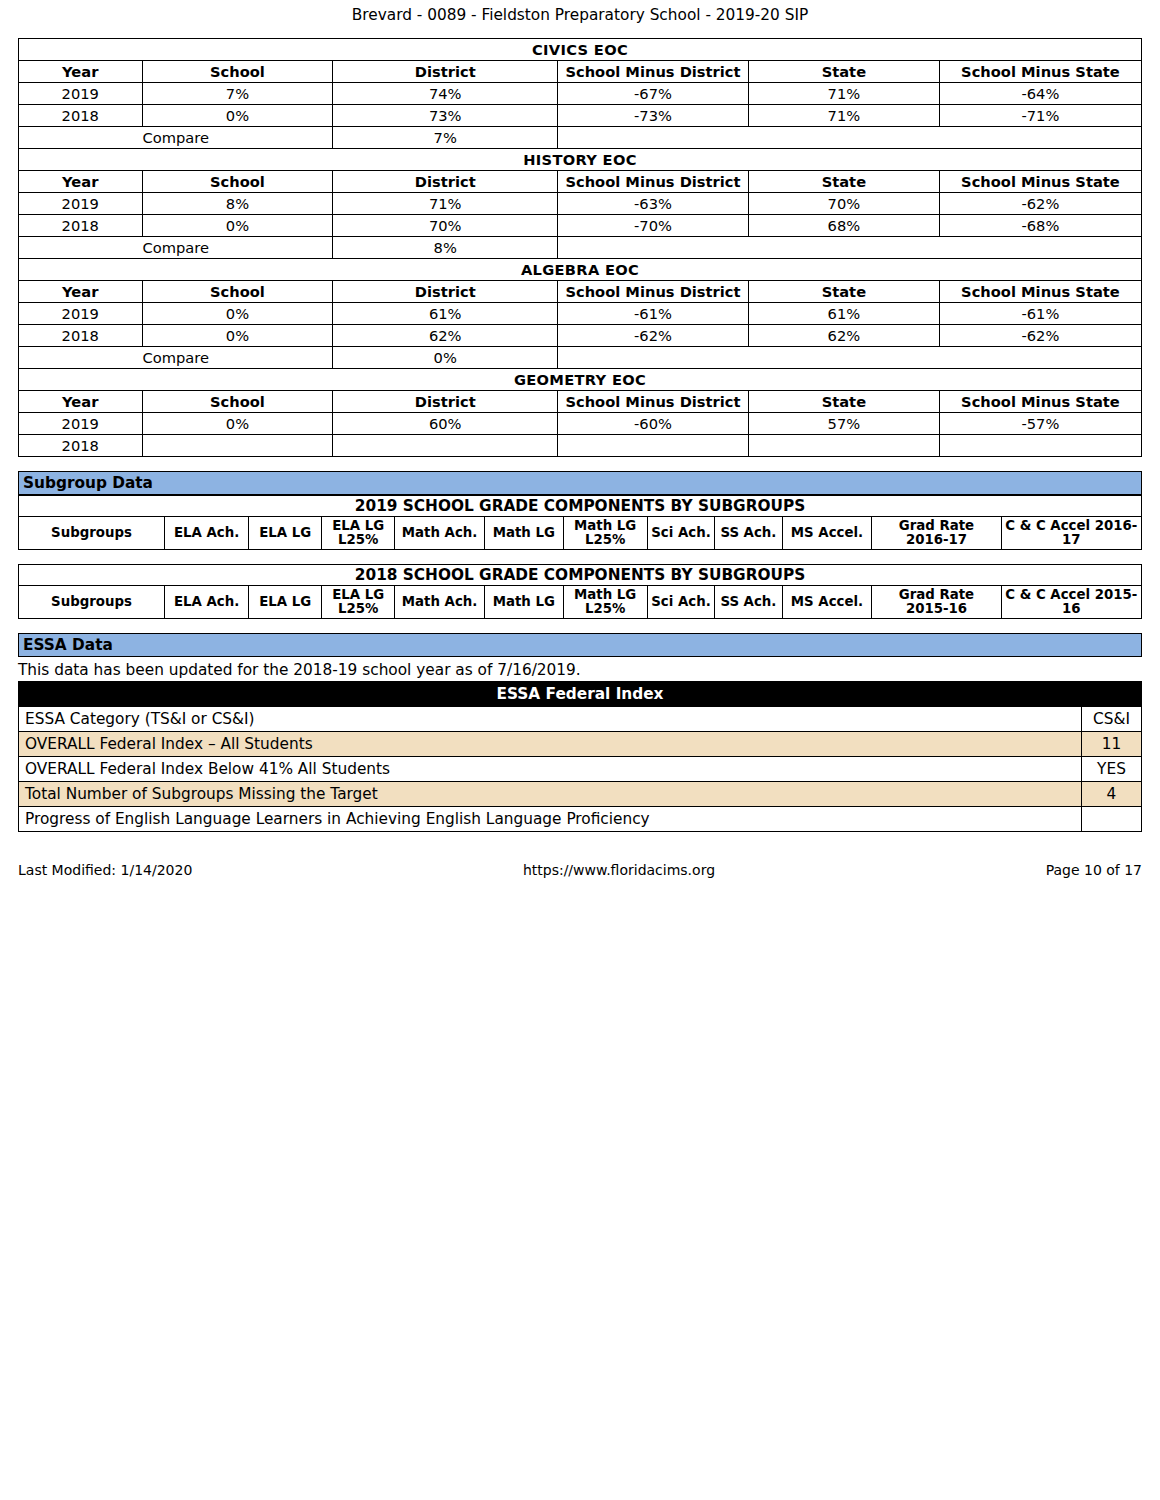Brevard - 0089 - Fieldston Preparatory School - 2019-20 SIP
| CIVICS EOC |
| Year | School | District | School Minus District | State | School Minus State |
| 2019 | 7% | 74% | -67% | 71% | -64% |
| 2018 | 0% | 73% | -73% | 71% | -71% |
| Compare | 7% | | | |
| HISTORY EOC |
| Year | School | District | School Minus District | State | School Minus State |
| 2019 | 8% | 71% | -63% | 70% | -62% |
| 2018 | 0% | 70% | -70% | 68% | -68% |
| Compare | 8% | | | |
| ALGEBRA EOC |
| Year | School | District | School Minus District | State | School Minus State |
| 2019 | 0% | 61% | -61% | 61% | -61% |
| 2018 | 0% | 62% | -62% | 62% | -62% |
| Compare | 0% | | | |
| GEOMETRY EOC |
| Year | School | District | School Minus District | State | School Minus State |
| 2019 | 0% | 60% | -60% | 57% | -57% |
| 2018 | | | | | |
Subgroup Data
| 2019 SCHOOL GRADE COMPONENTS BY SUBGROUPS |
| Subgroups | ELA Ach. | ELA LG | ELA LG L25% | Math Ach. | Math LG | Math LG L25% | Sci Ach. | SS Ach. | MS Accel. | Grad Rate 2016-17 | C & C Accel 2016-17 |
| 2018 SCHOOL GRADE COMPONENTS BY SUBGROUPS |
| Subgroups | ELA Ach. | ELA LG | ELA LG L25% | Math Ach. | Math LG | Math LG L25% | Sci Ach. | SS Ach. | MS Accel. | Grad Rate 2015-16 | C & C Accel 2015-16 |
ESSA Data
This data has been updated for the 2018-19 school year as of 7/16/2019.
| ESSA Federal Index |
| ESSA Category (TS&I or CS&I) | CS&I |
| OVERALL Federal Index – All Students | 11 |
| OVERALL Federal Index Below 41% All Students | YES |
| Total Number of Subgroups Missing the Target | 4 |
| Progress of English Language Learners in Achieving English Language Proficiency | |
Last Modified: 1/14/2020
https://www.floridacims.org
Page 10 of 17